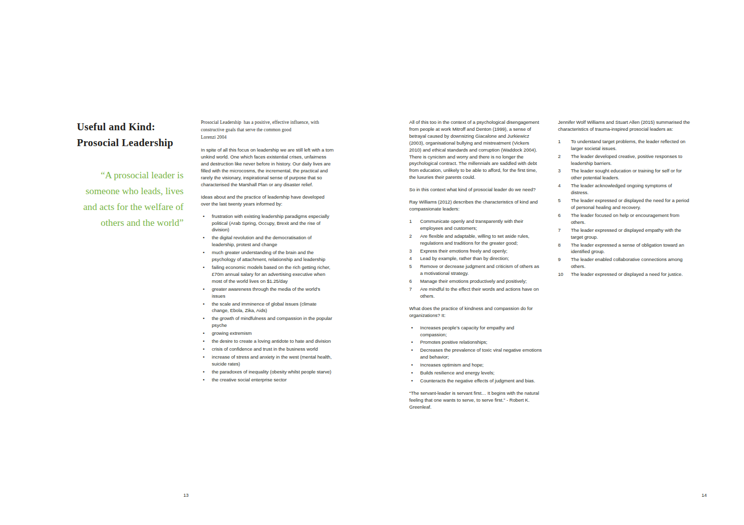Useful and Kind:
Prosocial Leadership
“A prosocial leader is someone who leads, lives and acts for the welfare of others and the world”
Prosocial Leadership has a positive, effective influence, with constructive goals that serve the common good Lorenzi 2004
In spite of all this focus on leadership we are still left with a torn unkind world. One which faces existential crises, unfairness and destruction like never before in history. Our daily lives are filled with the microcosms, the incremental, the practical and rarely the visionary, inspirational sense of purpose that so characterised the Marshall Plan or any disaster relief.
Ideas about and the practice of leadership have developed over the last twenty years informed by:
frustration with existing leadership paradigms especially political (Arab Spring, Occupy, Brexit and the rise of division)
the digital revolution and the democratisation of leadership, protest and change
much greater understanding of the brain and the psychology of attachment, relationship and leadership
failing economic models based on the rich getting richer, £70m annual salary for an advertising executive when most of the world lives on $1.25/day
greater awareness through the media of the world’s issues
the scale and imminence of global issues (climate change, Ebola, Zika, Aids)
the growth of mindfulness and compassion in the popular psyche
growing extremism
the desire to create a loving antidote to hate and division
crisis of confidence and trust in the business world
increase of stress and anxiety in the west (mental health, suicide rates)
the paradoxes of inequality (obesity whilst people starve)
the creative social enterprise sector
13
All of this too in the context of a psychological disengagement from people at work Mitroff and Denton (1999), a sense of betrayal caused by downsizing Giacalone and Jurkiewicz (2003), organisational bullying and mistreatment (Vickers 2010) and ethical standards and corruption (Waddock 2004). There is cynicism and worry and there is no longer the psychological contract. The millennials are saddled with debt from education, unlikely to be able to afford, for the first time, the luxuries their parents could.
So in this context what kind of prosocial leader do we need?
Ray Williams (2012) describes the characteristics of kind and compassionate leaders:
Communicate openly and transparently with their employees and customers;
Are flexible and adaptable, willing to set aside rules, regulations and traditions for the greater good;
Express their emotions freely and openly;
Lead by example, rather than by direction;
Remove or decrease judgment and criticism of others as a motivational strategy.
Manage their emotions productively and positively;
Are mindful to the effect their words and actions have on others.
What does the practice of kindness and compassion do for organizations? It:
Increases people’s capacity for empathy and compassion;
Promotes positive relationships;
Decreases the prevalence of toxic viral negative emotions and behavior;
Increases optimism and hope;
Builds resilience and energy levels;
Counteracts the negative effects of judgment and bias.
“The servant-leader is servant first… It begins with the natural feeling that one wants to serve, to serve first.” - Robert K. Greenleaf.
Jennifer Wolf Williams and Stuart Allen (2015) summarised the characteristics of trauma-inspired prosocial leaders as:
To understand target problems, the leader reflected on larger societal issues.
The leader developed creative, positive responses to leadership barriers.
The leader sought education or training for self or for other potential leaders.
The leader acknowledged ongoing symptoms of distress.
The leader expressed or displayed the need for a period of personal healing and recovery.
The leader focused on help or encouragement from others.
The leader expressed or displayed empathy with the target group.
The leader expressed a sense of obligation toward an identified group.
The leader enabled collaborative connections among others.
The leader expressed or displayed a need for justice.
14